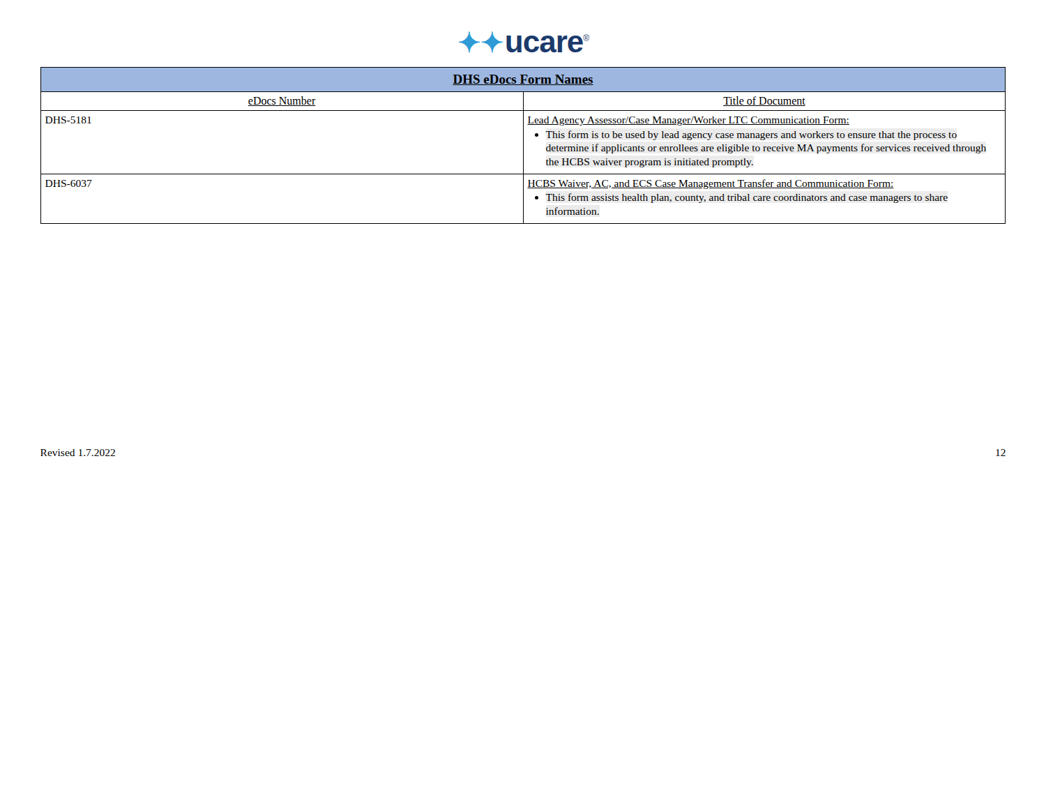✦✦ucare®
| DHS eDocs Form Names |
| --- |
| eDocs Number | Title of Document |
| DHS-5181 | Lead Agency Assessor/Case Manager/Worker LTC Communication Form: This form is to be used by lead agency case managers and workers to ensure that the process to determine if applicants or enrollees are eligible to receive MA payments for services received through the HCBS waiver program is initiated promptly. |
| DHS-6037 | HCBS Waiver, AC, and ECS Case Management Transfer and Communication Form: This form assists health plan, county, and tribal care coordinators and case managers to share information. |
Revised 1.7.2022
12